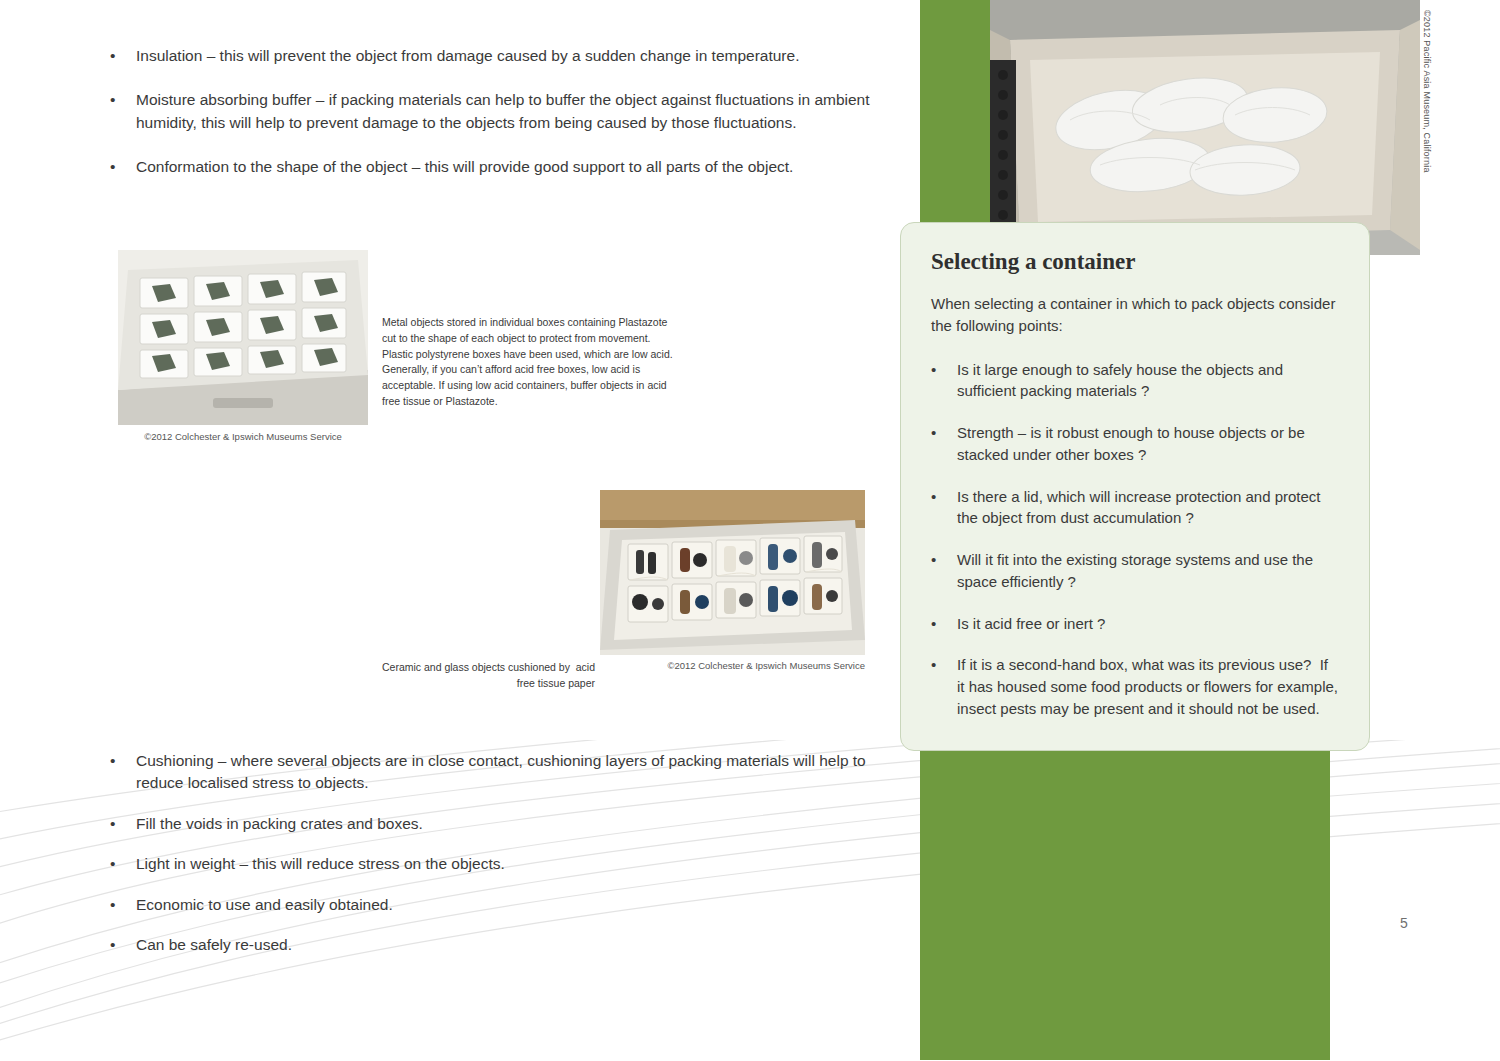©2012 Pacific Asia Museum, California
• Insulation – this will prevent the object from damage caused by a sudden change in temperature.
• Moisture absorbing buffer – if packing materials can help to buffer the object against fluctuations in ambient humidity, this will help to prevent damage to the objects from being caused by those fluctuations.
• Conformation to the shape of the object – this will provide good support to all parts of the object.
©2012 Colchester & Ipswich Museums Service
Metal objects stored in individual boxes containing Plastazote cut to the shape of each object to protect from movement. Plastic polystyrene boxes have been used, which are low acid. Generally, if you can’t afford acid free boxes, low acid is acceptable. If using low acid containers, buffer objects in acid free tissue or Plastazote.
©2012 Colchester & Ipswich Museums Service
Ceramic and glass objects cushioned by acid free tissue paper
• Cushioning – where several objects are in close contact, cushioning layers of packing materials will help to reduce localised stress to objects.
• Fill the voids in packing crates and boxes.
• Light in weight – this will reduce stress on the objects.
• Economic to use and easily obtained.
• Can be safely re-used.
Selecting a container
When selecting a container in which to pack objects consider the following points:
• Is it large enough to safely house the objects and sufficient packing materials ?
• Strength – is it robust enough to house objects or be stacked under other boxes ?
• Is there a lid, which will increase protection and protect the object from dust accumulation ?
• Will it fit into the existing storage systems and use the space efficiently ?
• Is it acid free or inert ?
• If it is a second-hand box, what was its previous use? If it has housed some food products or flowers for example, insect pests may be present and it should not be used.
5